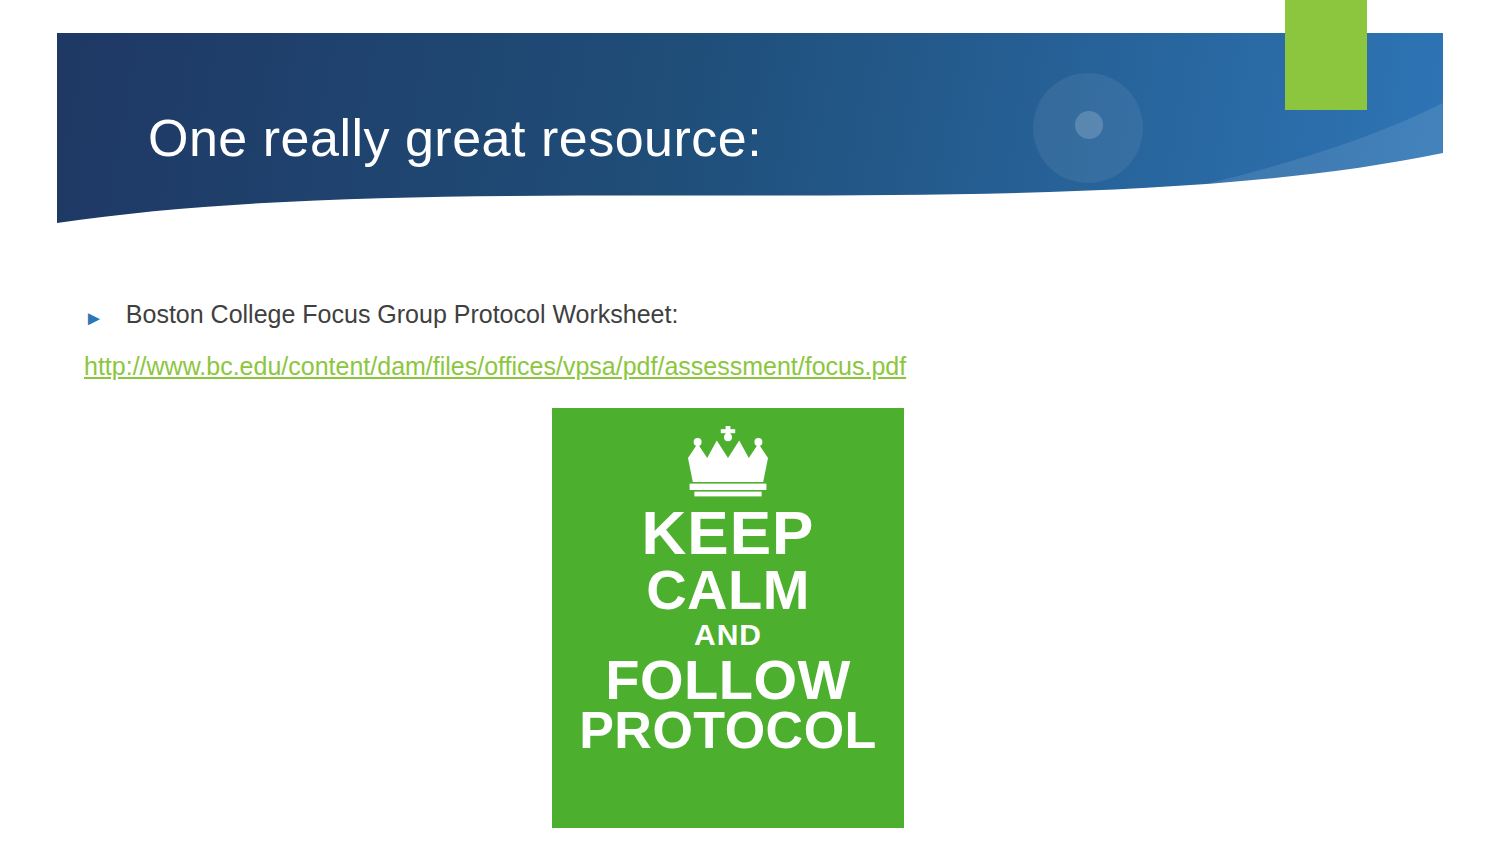One really great resource:
► Boston College Focus Group Protocol Worksheet:
http://www.bc.edu/content/dam/files/offices/vpsa/pdf/assessment/focus.pdf
KEEP
CALM
AND
FOLLOW
PROTOCOL